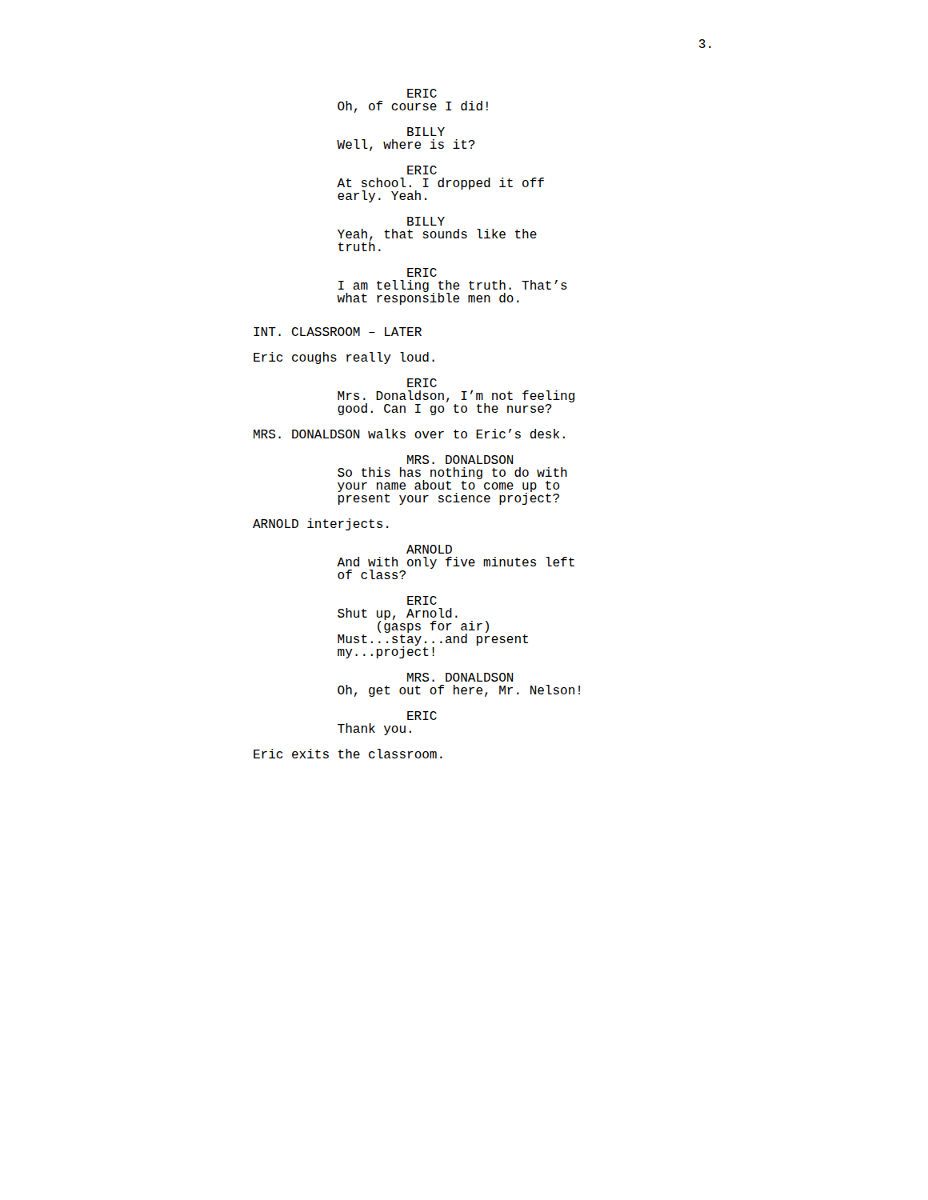3.
ERIC
Oh, of course I did!
BILLY
Well, where is it?
ERIC
At school. I dropped it off early. Yeah.
BILLY
Yeah, that sounds like the truth.
ERIC
I am telling the truth. That’s what responsible men do.
INT. CLASSROOM – LATER
Eric coughs really loud.
ERIC
Mrs. Donaldson, I’m not feeling good. Can I go to the nurse?
MRS. DONALDSON walks over to Eric’s desk.
MRS. DONALDSON
So this has nothing to do with your name about to come up to present your science project?
ARNOLD interjects.
ARNOLD
And with only five minutes left of class?
ERIC
Shut up, Arnold.
(gasps for air)
Must...stay...and present my...project!
MRS. DONALDSON
Oh, get out of here, Mr. Nelson!
ERIC
Thank you.
Eric exits the classroom.